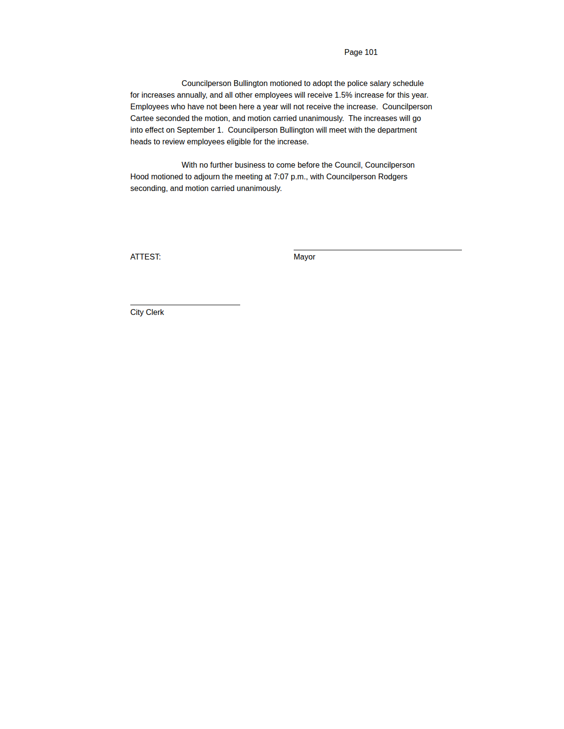Page 101
Councilperson Bullington motioned to adopt the police salary schedule for increases annually, and all other employees will receive 1.5% increase for this year. Employees who have not been here a year will not receive the increase. Councilperson Cartee seconded the motion, and motion carried unanimously. The increases will go into effect on September 1. Councilperson Bullington will meet with the department heads to review employees eligible for the increase.
With no further business to come before the Council, Councilperson Hood motioned to adjourn the meeting at 7:07 p.m., with Councilperson Rodgers seconding, and motion carried unanimously.
ATTEST:
Mayor
City Clerk